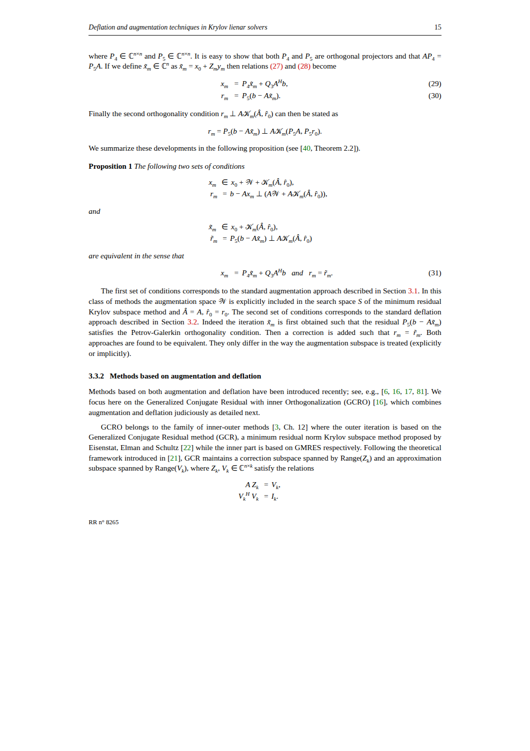Deflation and augmentation techniques in Krylov lienar solvers 15
where P4 ∈ ℂn×n and P5 ∈ ℂn×n. It is easy to show that both P4 and P5 are orthogonal projectors and that AP4 = P5A. If we define x̃m ∈ ℂn as x̃m = x0 + Zmym then relations (27) and (28) become
xm = P4x̃m + Q3AHb, (29)
rm = P5(b − Ax̃m). (30)
Finally the second orthogonality condition rm ⊥ A𝒦m(Â, r̂0) can then be stated as
rm = P5(b − Ax̃m) ⊥ A𝒦m(P5A, P5r0).
We summarize these developments in the following proposition (see [40, Theorem 2.2]).
Proposition 1 The following two sets of conditions
xm ∈ x0 + 𝒲 + 𝒦m(Â, r̂0),
rm = b − Axm ⊥ (A𝒲 + A𝒦m(Â, r̂0)),
and
x̃m ∈ x0 + 𝒦m(Â, r̂0),
r̃m = P5(b − Ax̃m) ⊥ A𝒦m(Â, r̂0)
are equivalent in the sense that
xm = P4x̃m + Q3AHb and rm = r̃m. (31)
The first set of conditions corresponds to the standard augmentation approach described in Section 3.1. In this class of methods the augmentation space 𝒲 is explicitly included in the search space S of the minimum residual Krylov subspace method and Â = A, r̂0 = r0. The second set of conditions corresponds to the standard deflation approach described in Section 3.2. Indeed the iteration x̃m is first obtained such that the residual P5(b − Ax̃m) satisfies the Petrov-Galerkin orthogonality condition. Then a correction is added such that rm = r̃m. Both approaches are found to be equivalent. They only differ in the way the augmentation subspace is treated (explicitly or implicitly).
3.3.2 Methods based on augmentation and deflation
Methods based on both augmentation and deflation have been introduced recently; see, e.g., [6, 16, 17, 81]. We focus here on the Generalized Conjugate Residual with inner Orthogonalization (GCRO) [16], which combines augmentation and deflation judiciously as detailed next.
GCRO belongs to the family of inner-outer methods [3, Ch. 12] where the outer iteration is based on the Generalized Conjugate Residual method (GCR), a minimum residual norm Krylov subspace method proposed by Eisenstat, Elman and Schultz [22] while the inner part is based on GMRES respectively. Following the theoretical framework introduced in [21], GCR maintains a correction subspace spanned by Range(Zk) and an approximation subspace spanned by Range(Vk), where Zk, Vk ∈ ℂn×k satisfy the relations
A Zk = Vk,
VkH Vk = Ik.
RR n° 8265